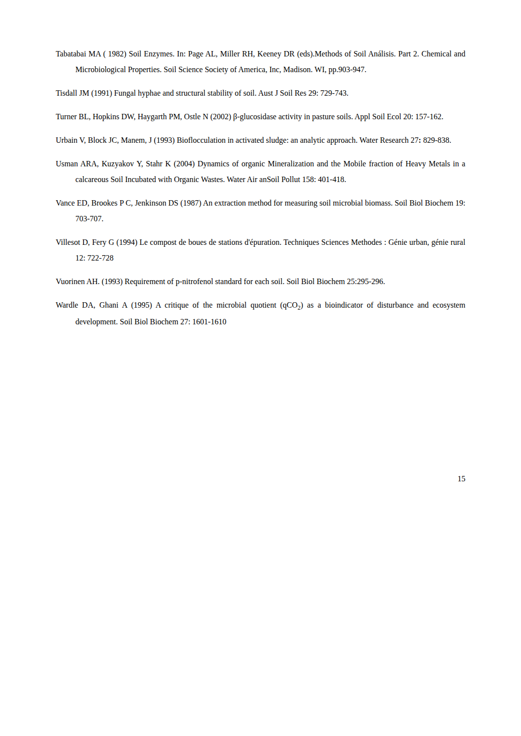Tabatabai MA ( 1982) Soil Enzymes. In: Page AL, Miller RH, Keeney DR (eds).Methods of Soil Análisis. Part 2. Chemical and Microbiological Properties. Soil Science Society of America, Inc, Madison. WI, pp.903-947.
Tisdall JM (1991) Fungal hyphae and structural stability of soil. Aust J Soil Res 29: 729-743.
Turner BL, Hopkins DW, Haygarth PM, Ostle N (2002) β-glucosidase activity in pasture soils. Appl Soil Ecol 20: 157-162.
Urbain V, Block JC, Manem, J (1993) Bioflocculation in activated sludge: an analytic approach. Water Research 27: 829-838.
Usman ARA, Kuzyakov Y, Stahr K (2004) Dynamics of organic Mineralization and the Mobile fraction of Heavy Metals in a calcareous Soil Incubated with Organic Wastes. Water Air anSoil Pollut 158: 401-418.
Vance ED, Brookes P C, Jenkinson DS (1987) An extraction method for measuring soil microbial biomass. Soil Biol Biochem 19: 703-707.
Villesot D, Fery G (1994) Le compost de boues de stations d'épuration. Techniques Sciences Methodes : Génie urban, génie rural 12: 722-728
Vuorinen AH. (1993) Requirement of p-nitrofenol standard for each soil. Soil Biol Biochem 25:295-296.
Wardle DA, Ghani A (1995) A critique of the microbial quotient (qCO2) as a bioindicator of disturbance and ecosystem development. Soil Biol Biochem 27: 1601-1610
15